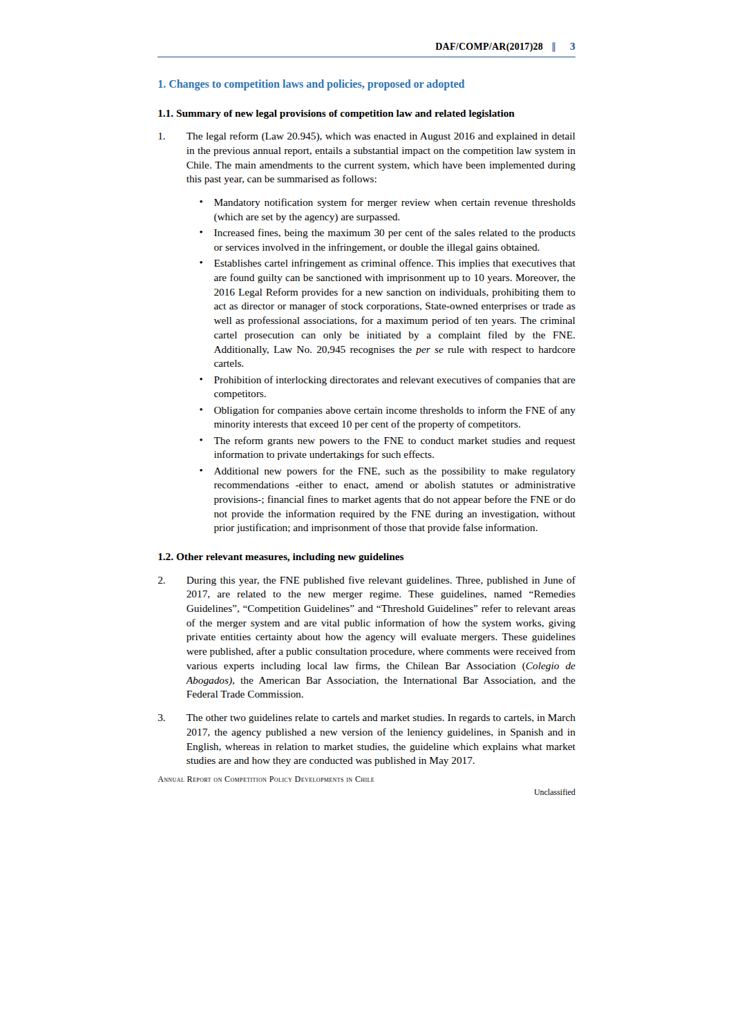DAF/COMP/AR(2017)28 ∥ 3
1. Changes to competition laws and policies, proposed or adopted
1.1. Summary of new legal provisions of competition law and related legislation
1. The legal reform (Law 20.945), which was enacted in August 2016 and explained in detail in the previous annual report, entails a substantial impact on the competition law system in Chile. The main amendments to the current system, which have been implemented during this past year, can be summarised as follows:
Mandatory notification system for merger review when certain revenue thresholds (which are set by the agency) are surpassed.
Increased fines, being the maximum 30 per cent of the sales related to the products or services involved in the infringement, or double the illegal gains obtained.
Establishes cartel infringement as criminal offence. This implies that executives that are found guilty can be sanctioned with imprisonment up to 10 years. Moreover, the 2016 Legal Reform provides for a new sanction on individuals, prohibiting them to act as director or manager of stock corporations, State-owned enterprises or trade as well as professional associations, for a maximum period of ten years. The criminal cartel prosecution can only be initiated by a complaint filed by the FNE. Additionally, Law No. 20,945 recognises the per se rule with respect to hardcore cartels.
Prohibition of interlocking directorates and relevant executives of companies that are competitors.
Obligation for companies above certain income thresholds to inform the FNE of any minority interests that exceed 10 per cent of the property of competitors.
The reform grants new powers to the FNE to conduct market studies and request information to private undertakings for such effects.
Additional new powers for the FNE, such as the possibility to make regulatory recommendations -either to enact, amend or abolish statutes or administrative provisions-; financial fines to market agents that do not appear before the FNE or do not provide the information required by the FNE during an investigation, without prior justification; and imprisonment of those that provide false information.
1.2. Other relevant measures, including new guidelines
2. During this year, the FNE published five relevant guidelines. Three, published in June of 2017, are related to the new merger regime. These guidelines, named “Remedies Guidelines”, “Competition Guidelines” and “Threshold Guidelines” refer to relevant areas of the merger system and are vital public information of how the system works, giving private entities certainty about how the agency will evaluate mergers. These guidelines were published, after a public consultation procedure, where comments were received from various experts including local law firms, the Chilean Bar Association (Colegio de Abogados), the American Bar Association, the International Bar Association, and the Federal Trade Commission.
3. The other two guidelines relate to cartels and market studies. In regards to cartels, in March 2017, the agency published a new version of the leniency guidelines, in Spanish and in English, whereas in relation to market studies, the guideline which explains what market studies are and how they are conducted was published in May 2017.
Annual Report on Competition Policy Developments in Chile
Unclassified